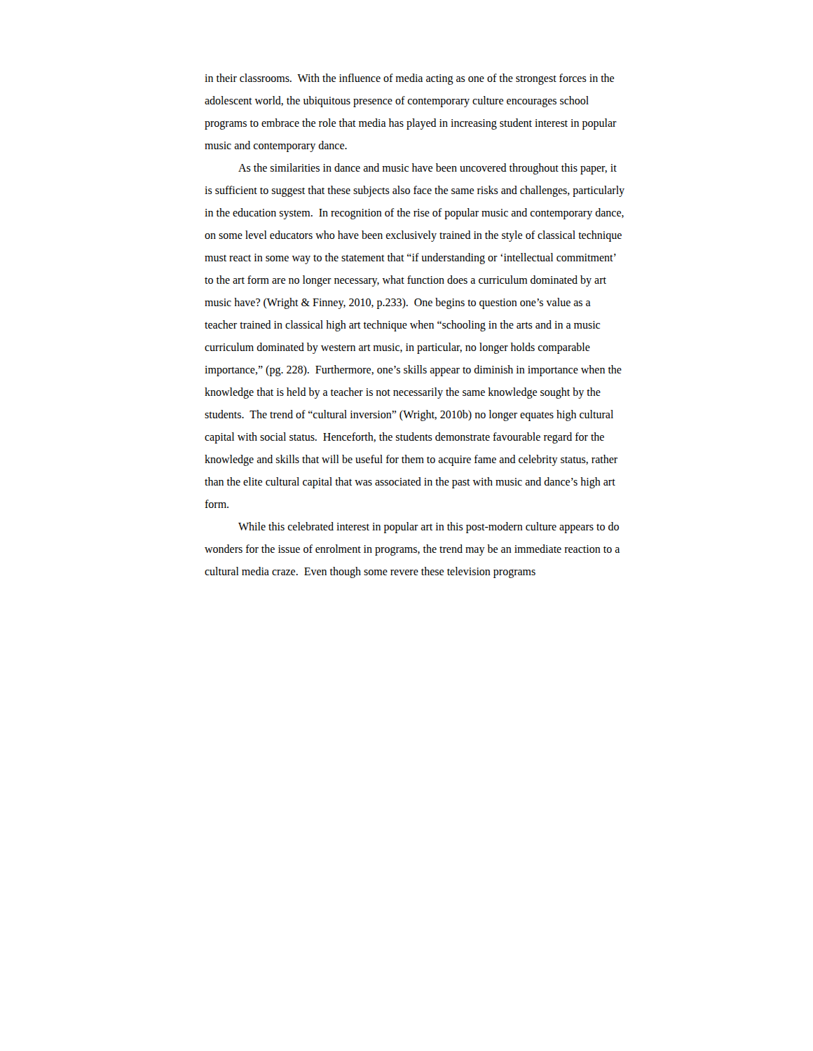in their classrooms. With the influence of media acting as one of the strongest forces in the adolescent world, the ubiquitous presence of contemporary culture encourages school programs to embrace the role that media has played in increasing student interest in popular music and contemporary dance.
As the similarities in dance and music have been uncovered throughout this paper, it is sufficient to suggest that these subjects also face the same risks and challenges, particularly in the education system. In recognition of the rise of popular music and contemporary dance, on some level educators who have been exclusively trained in the style of classical technique must react in some way to the statement that “if understanding or ‘intellectual commitment’ to the art form are no longer necessary, what function does a curriculum dominated by art music have? (Wright & Finney, 2010, p.233). One begins to question one’s value as a teacher trained in classical high art technique when “schooling in the arts and in a music curriculum dominated by western art music, in particular, no longer holds comparable importance,” (pg. 228). Furthermore, one’s skills appear to diminish in importance when the knowledge that is held by a teacher is not necessarily the same knowledge sought by the students. The trend of “cultural inversion” (Wright, 2010b) no longer equates high cultural capital with social status. Henceforth, the students demonstrate favourable regard for the knowledge and skills that will be useful for them to acquire fame and celebrity status, rather than the elite cultural capital that was associated in the past with music and dance’s high art form.
While this celebrated interest in popular art in this post-modern culture appears to do wonders for the issue of enrolment in programs, the trend may be an immediate reaction to a cultural media craze. Even though some revere these television programs